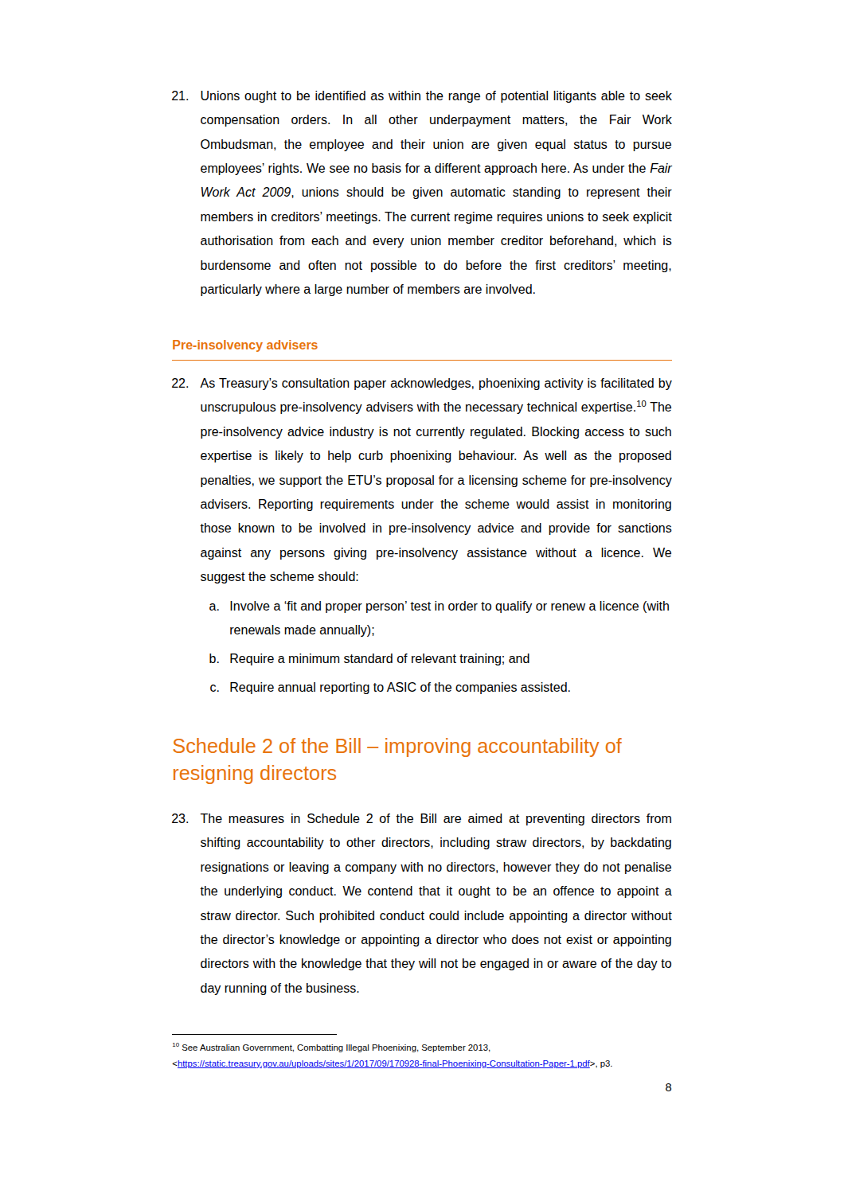Unions ought to be identified as within the range of potential litigants able to seek compensation orders. In all other underpayment matters, the Fair Work Ombudsman, the employee and their union are given equal status to pursue employees’ rights. We see no basis for a different approach here. As under the Fair Work Act 2009, unions should be given automatic standing to represent their members in creditors’ meetings. The current regime requires unions to seek explicit authorisation from each and every union member creditor beforehand, which is burdensome and often not possible to do before the first creditors’ meeting, particularly where a large number of members are involved.
Pre-insolvency advisers
As Treasury’s consultation paper acknowledges, phoenixing activity is facilitated by unscrupulous pre-insolvency advisers with the necessary technical expertise.10 The pre-insolvency advice industry is not currently regulated. Blocking access to such expertise is likely to help curb phoenixing behaviour. As well as the proposed penalties, we support the ETU’s proposal for a licensing scheme for pre-insolvency advisers. Reporting requirements under the scheme would assist in monitoring those known to be involved in pre-insolvency advice and provide for sanctions against any persons giving pre-insolvency assistance without a licence. We suggest the scheme should:
Involve a ‘fit and proper person’ test in order to qualify or renew a licence (with renewals made annually);
Require a minimum standard of relevant training; and
Require annual reporting to ASIC of the companies assisted.
Schedule 2 of the Bill – improving accountability of resigning directors
The measures in Schedule 2 of the Bill are aimed at preventing directors from shifting accountability to other directors, including straw directors, by backdating resignations or leaving a company with no directors, however they do not penalise the underlying conduct. We contend that it ought to be an offence to appoint a straw director. Such prohibited conduct could include appointing a director without the director’s knowledge or appointing a director who does not exist or appointing directors with the knowledge that they will not be engaged in or aware of the day to day running of the business.
10 See Australian Government, Combatting Illegal Phoenixing, September 2013,
<https://static.treasury.gov.au/uploads/sites/1/2017/09/170928-final-Phoenixing-Consultation-Paper-1.pdf>, p3.
8